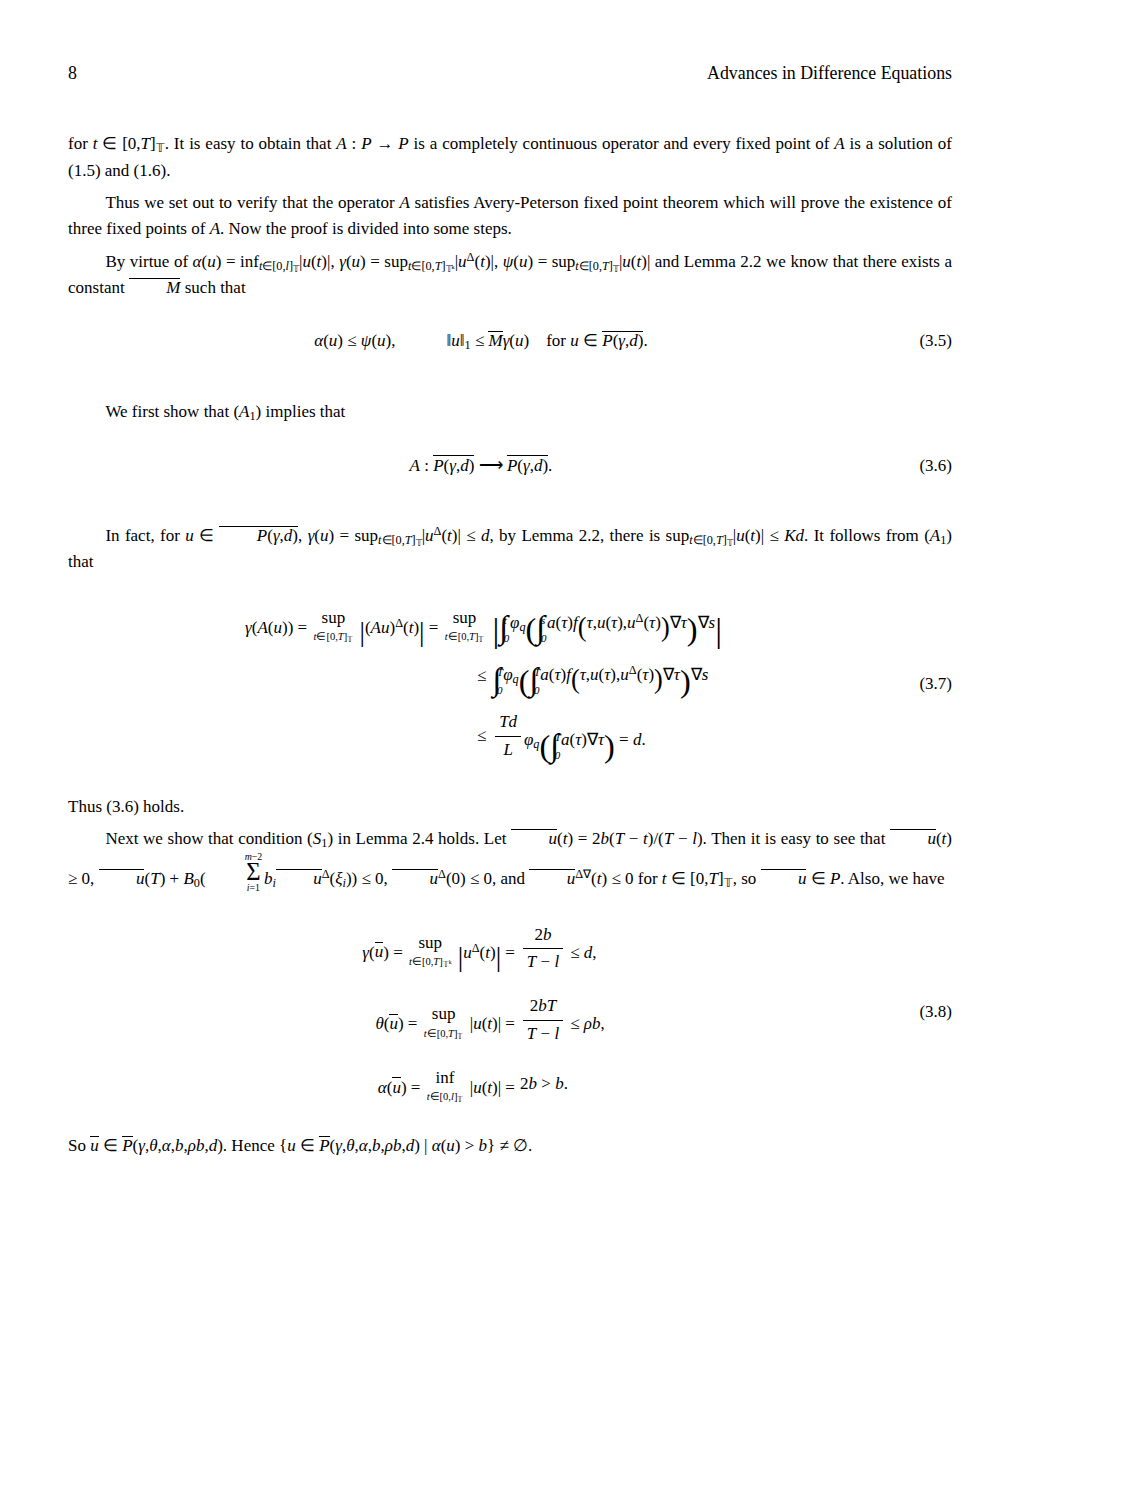8
Advances in Difference Equations
for t ∈ [0,T]𝕋. It is easy to obtain that A : P → P is a completely continuous operator and every fixed point of A is a solution of (1.5) and (1.6).
Thus we set out to verify that the operator A satisfies Avery-Peterson fixed point theorem which will prove the existence of three fixed points of A. Now the proof is divided into some steps.
By virtue of α(u) = inft∈[0,l]𝕋|u(t)|, γ(u) = supt∈[0,T]𝕋k|uΔ(t)|, ψ(u) = supt∈[0,T]𝕋|u(t)| and Lemma 2.2 we know that there exists a constant M such that
α(u) ≤ ψ(u),   ‖u‖1 ≤ Mγ(u) for u ∈ P(γ,d).
(3.5)
We first show that (A1) implies that
A : P(γ,d) ⟶ P(γ,d).
(3.6)
In fact, for u ∈ P(γ,d), γ(u) = supt∈[0,T]𝕋|uΔ(t)| ≤ d, by Lemma 2.2, there is supt∈[0,T]𝕋|u(t)| ≤ Kd. It follows from (A1) that
γ(A(u)) = sup t∈[0,T]𝕋 |(Au)Δ(t)| = sup t∈[0,T]𝕋
|0 t∫φq(0 s∫a(τ)f(τ,u(τ),uΔ(τ))∇τ)∇s|
≤
0 T∫φq(0 T∫a(τ)f(τ,u(τ),uΔ(τ))∇τ)∇s
≤
Td L φq(0 T∫a(τ)∇τ) = d.
(3.7)
Thus (3.6) holds.
Next we show that condition (S1) in Lemma 2.4 holds. Let u(t) = 2b(T − t)/(T − l). Then it is easy to see that u(t) ≥ 0, u(T) + B0(m−2 Σi=1 biuΔ(ξi)) ≤ 0, uΔ(0) ≤ 0, and uΔ∇(t) ≤ 0 for t ∈ [0,T]𝕋, so u ∈ P. Also, we have
γ(u) = sup t∈[0,T]𝕋k |uΔ(t)| =
2b T − l ≤ d,
θ(u) = sup t∈[0,T]𝕋 |u(t)| =
2bT T − l ≤ ρb,
α(u) = inf t∈[0,l]𝕋 |u(t)| =
2b > b.
(3.8)
So u ∈ P(γ,θ,α,b,ρb,d). Hence {u ∈ P(γ,θ,α,b,ρb,d) | α(u) > b} ≠ ∅.